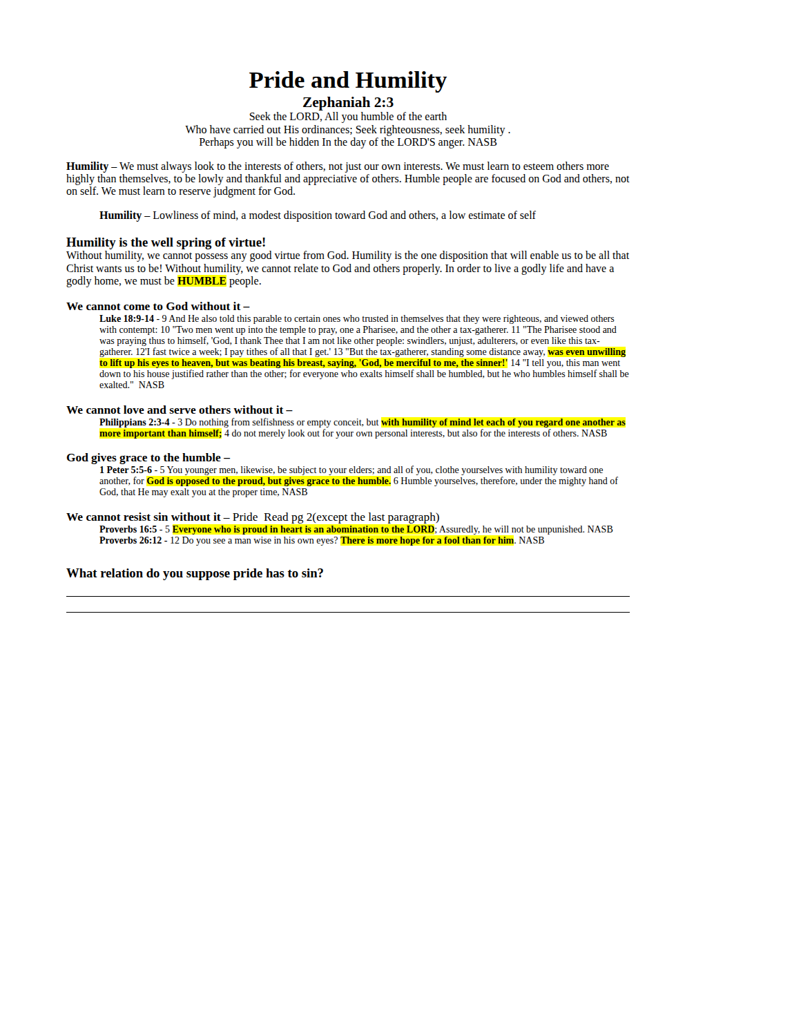Pride and Humility
Zephaniah 2:3
Seek the LORD, All you humble of the earth
Who have carried out His ordinances; Seek righteousness, seek humility .
Perhaps you will be hidden In the day of the LORD'S anger. NASB
Humility – We must always look to the interests of others, not just our own interests. We must learn to esteem others more highly than themselves, to be lowly and thankful and appreciative of others. Humble people are focused on God and others, not on self. We must learn to reserve judgment for God.
Humility – Lowliness of mind, a modest disposition toward God and others, a low estimate of self
Humility is the well spring of virtue!
Without humility, we cannot possess any good virtue from God. Humility is the one disposition that will enable us to be all that Christ wants us to be! Without humility, we cannot relate to God and others properly. In order to live a godly life and have a godly home, we must be HUMBLE people.
We cannot come to God without it –
Luke 18:9-14 - 9 And He also told this parable to certain ones who trusted in themselves that they were righteous, and viewed others with contempt: 10 "Two men went up into the temple to pray, one a Pharisee, and the other a tax-gatherer. 11 "The Pharisee stood and was praying thus to himself, 'God, I thank Thee that I am not like other people: swindlers, unjust, adulterers, or even like this tax-gatherer. 12'I fast twice a week; I pay tithes of all that I get.' 13 "But the tax-gatherer, standing some distance away, was even unwilling to lift up his eyes to heaven, but was beating his breast, saying, 'God, be merciful to me, the sinner!' 14 "I tell you, this man went down to his house justified rather than the other; for everyone who exalts himself shall be humbled, but he who humbles himself shall be exalted." NASB
We cannot love and serve others without it –
Philippians 2:3-4 - 3 Do nothing from selfishness or empty conceit, but with humility of mind let each of you regard one another as more important than himself; 4 do not merely look out for your own personal interests, but also for the interests of others. NASB
God gives grace to the humble –
1 Peter 5:5-6 - 5 You younger men, likewise, be subject to your elders; and all of you, clothe yourselves with humility toward one another, for God is opposed to the proud, but gives grace to the humble. 6 Humble yourselves, therefore, under the mighty hand of God, that He may exalt you at the proper time, NASB
We cannot resist sin without it – Pride Read pg 2(except the last paragraph)
Proverbs 16:5 - 5 Everyone who is proud in heart is an abomination to the LORD; Assuredly, he will not be unpunished. NASB
Proverbs 26:12 - 12 Do you see a man wise in his own eyes? There is more hope for a fool than for him. NASB
What relation do you suppose pride has to sin?